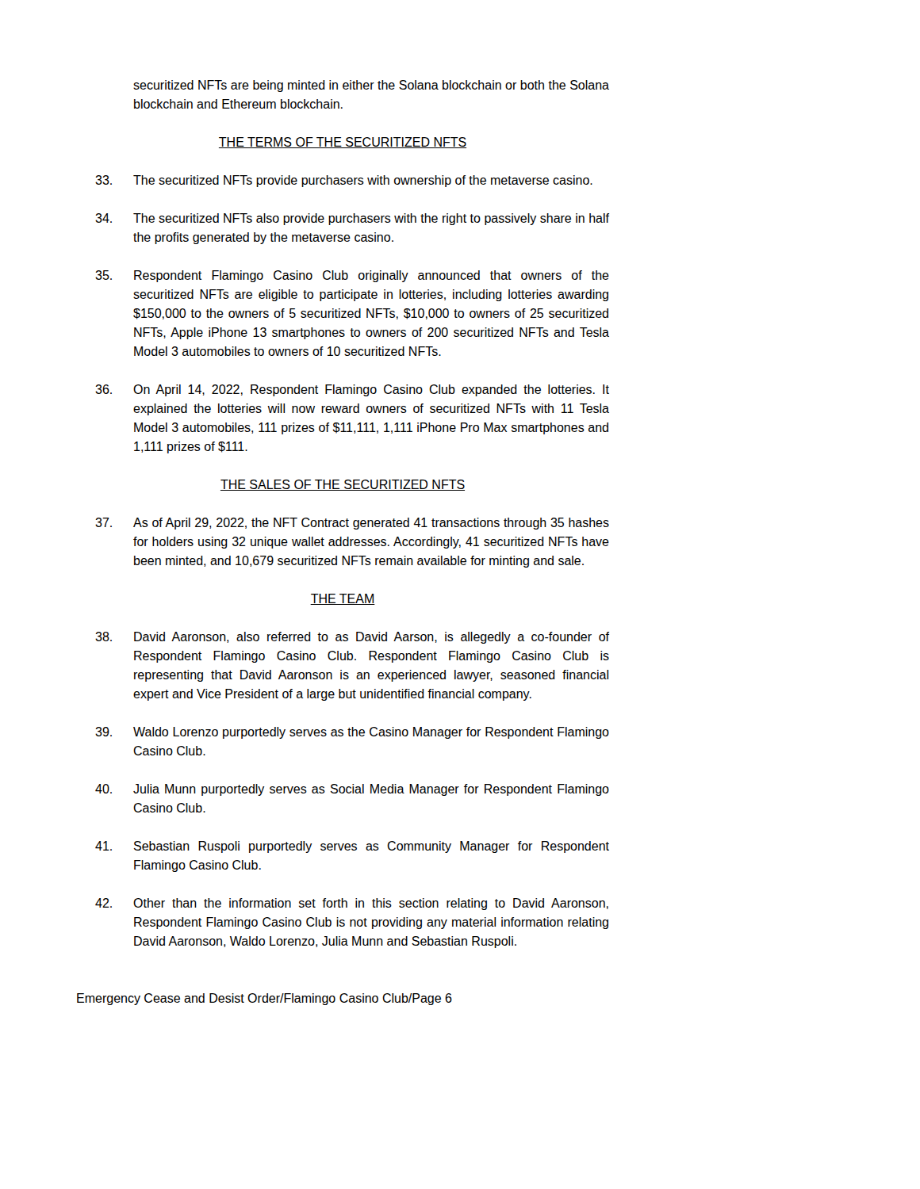securitized NFTs are being minted in either the Solana blockchain or both the Solana blockchain and Ethereum blockchain.
THE TERMS OF THE SECURITIZED NFTS
33. The securitized NFTs provide purchasers with ownership of the metaverse casino.
34. The securitized NFTs also provide purchasers with the right to passively share in half the profits generated by the metaverse casino.
35. Respondent Flamingo Casino Club originally announced that owners of the securitized NFTs are eligible to participate in lotteries, including lotteries awarding $150,000 to the owners of 5 securitized NFTs, $10,000 to owners of 25 securitized NFTs, Apple iPhone 13 smartphones to owners of 200 securitized NFTs and Tesla Model 3 automobiles to owners of 10 securitized NFTs.
36. On April 14, 2022, Respondent Flamingo Casino Club expanded the lotteries. It explained the lotteries will now reward owners of securitized NFTs with 11 Tesla Model 3 automobiles, 111 prizes of $11,111, 1,111 iPhone Pro Max smartphones and 1,111 prizes of $111.
THE SALES OF THE SECURITIZED NFTS
37. As of April 29, 2022, the NFT Contract generated 41 transactions through 35 hashes for holders using 32 unique wallet addresses. Accordingly, 41 securitized NFTs have been minted, and 10,679 securitized NFTs remain available for minting and sale.
THE TEAM
38. David Aaronson, also referred to as David Aarson, is allegedly a co-founder of Respondent Flamingo Casino Club. Respondent Flamingo Casino Club is representing that David Aaronson is an experienced lawyer, seasoned financial expert and Vice President of a large but unidentified financial company.
39. Waldo Lorenzo purportedly serves as the Casino Manager for Respondent Flamingo Casino Club.
40. Julia Munn purportedly serves as Social Media Manager for Respondent Flamingo Casino Club.
41. Sebastian Ruspoli purportedly serves as Community Manager for Respondent Flamingo Casino Club.
42. Other than the information set forth in this section relating to David Aaronson, Respondent Flamingo Casino Club is not providing any material information relating David Aaronson, Waldo Lorenzo, Julia Munn and Sebastian Ruspoli.
Emergency Cease and Desist Order/Flamingo Casino Club/Page 6